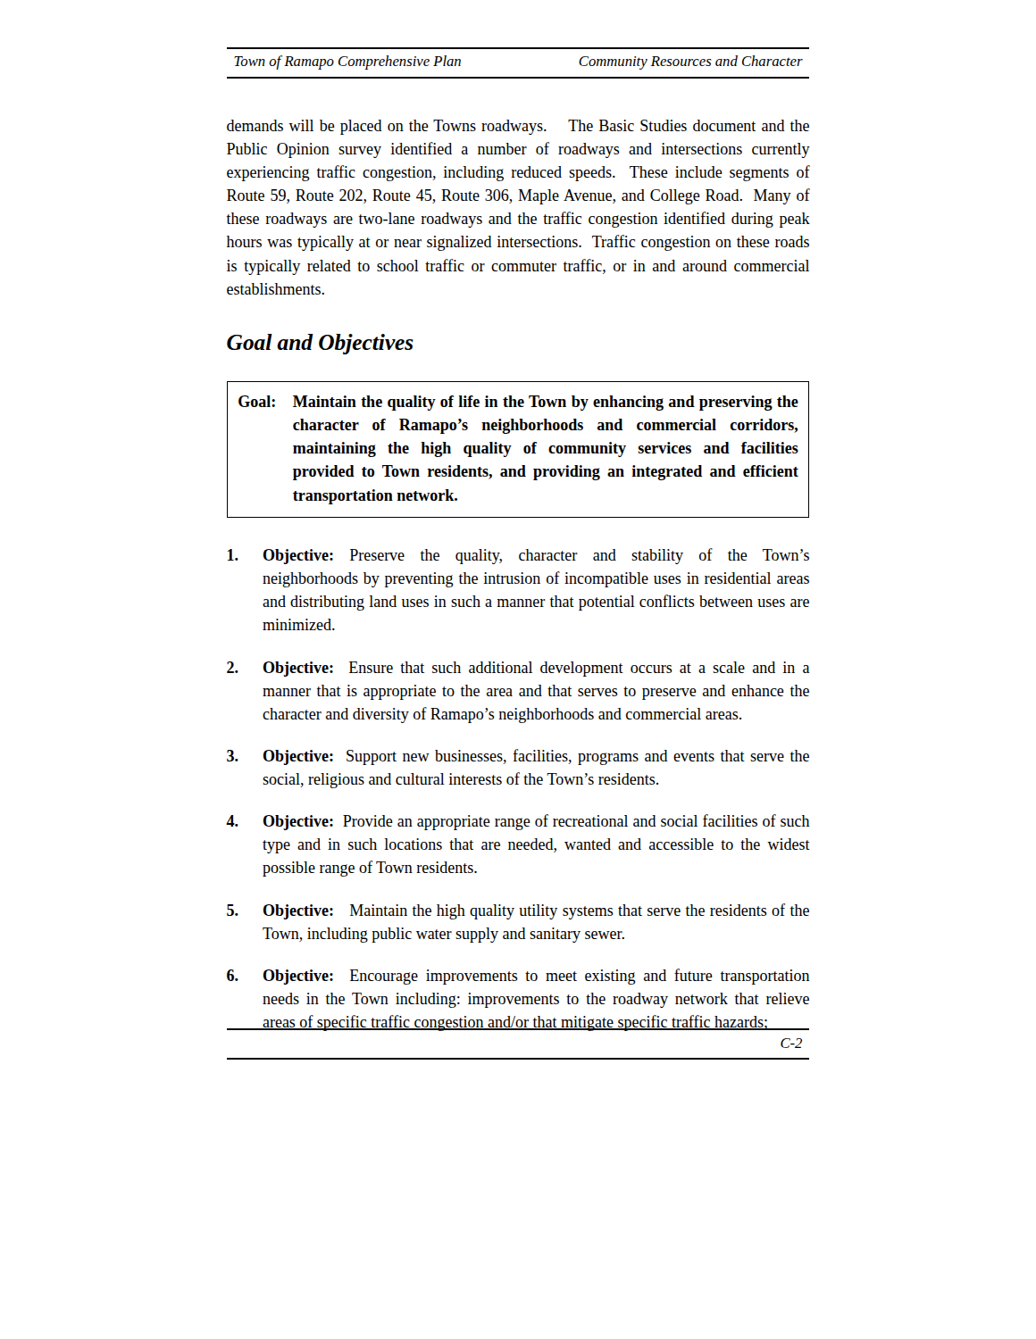Town of Ramapo Comprehensive Plan Community Resources and Character
demands will be placed on the Towns roadways. The Basic Studies document and the Public Opinion survey identified a number of roadways and intersections currently experiencing traffic congestion, including reduced speeds. These include segments of Route 59, Route 202, Route 45, Route 306, Maple Avenue, and College Road. Many of these roadways are two-lane roadways and the traffic congestion identified during peak hours was typically at or near signalized intersections. Traffic congestion on these roads is typically related to school traffic or commuter traffic, or in and around commercial establishments.
Goal and Objectives
| Goal: | Maintain the quality of life in the Town by enhancing and preserving the character of Ramapo’s neighborhoods and commercial corridors, maintaining the high quality of community services and facilities provided to Town residents, and providing an integrated and efficient transportation network. |
| 1. | Objective: Preserve the quality, character and stability of the Town’s neighborhoods by preventing the intrusion of incompatible uses in residential areas and distributing land uses in such a manner that potential conflicts between uses are minimized. |
| 2. | Objective: Ensure that such additional development occurs at a scale and in a manner that is appropriate to the area and that serves to preserve and enhance the character and diversity of Ramapo’s neighborhoods and commercial areas. |
| 3. | Objective: Support new businesses, facilities, programs and events that serve the social, religious and cultural interests of the Town’s residents. |
| 4. | Objective: Provide an appropriate range of recreational and social facilities of such type and in such locations that are needed, wanted and accessible to the widest possible range of Town residents. |
| 5. | Objective: Maintain the high quality utility systems that serve the residents of the Town, including public water supply and sanitary sewer. |
| 6. | Objective: Encourage improvements to meet existing and future transportation needs in the Town including: improvements to the roadway network that relieve areas of specific traffic congestion and/or that mitigate specific traffic hazards; |
C-2